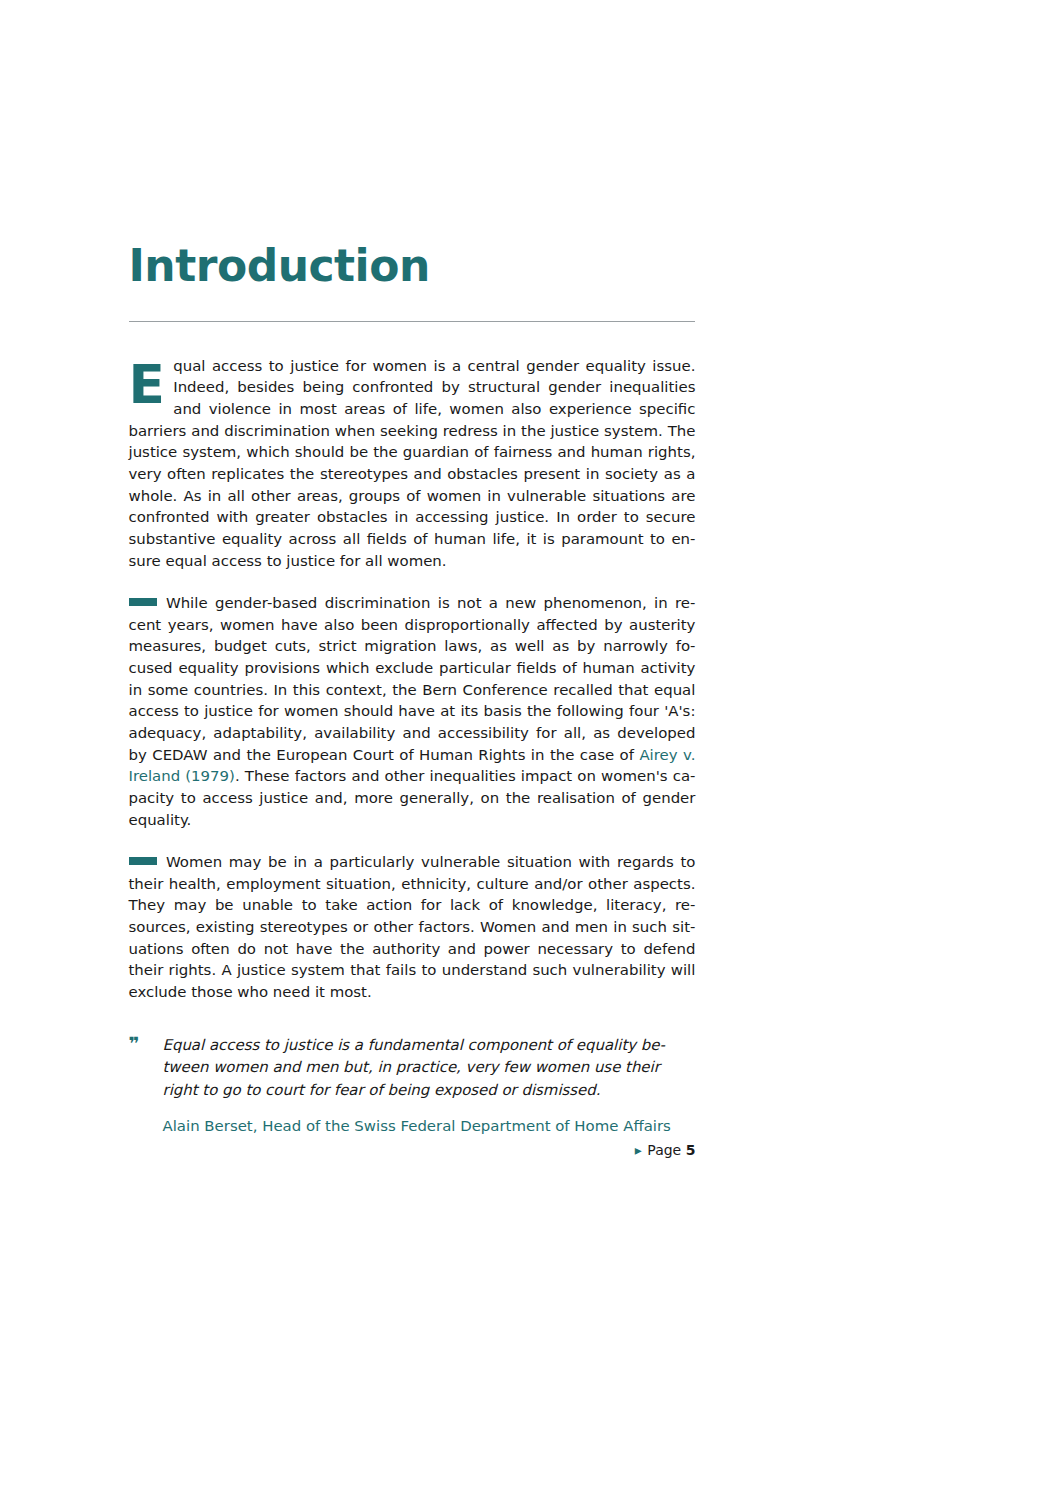Introduction
Equal access to justice for women is a central gender equality issue. Indeed, besides being confronted by structural gender inequalities and violence in most areas of life, women also experience specific barriers and discrimination when seeking redress in the justice system. The justice system, which should be the guardian of fairness and human rights, very often replicates the stereotypes and obstacles present in society as a whole. As in all other areas, groups of women in vulnerable situations are confronted with greater obstacles in accessing justice. In order to secure substantive equality across all fields of human life, it is paramount to ensure equal access to justice for all women.
While gender-based discrimination is not a new phenomenon, in recent years, women have also been disproportionally affected by austerity measures, budget cuts, strict migration laws, as well as by narrowly focused equality provisions which exclude particular fields of human activity in some countries. In this context, the Bern Conference recalled that equal access to justice for women should have at its basis the following four 'A's: adequacy, adaptability, availability and accessibility for all, as developed by CEDAW and the European Court of Human Rights in the case of Airey v. Ireland (1979). These factors and other inequalities impact on women's capacity to access justice and, more generally, on the realisation of gender equality.
Women may be in a particularly vulnerable situation with regards to their health, employment situation, ethnicity, culture and/or other aspects. They may be unable to take action for lack of knowledge, literacy, resources, existing stereotypes or other factors. Women and men in such situations often do not have the authority and power necessary to defend their rights. A justice system that fails to understand such vulnerability will exclude those who need it most.
❞
Equal access to justice is a fundamental component of equality between women and men but, in practice, very few women use their right to go to court for fear of being exposed or dismissed.
Alain Berset, Head of the Swiss Federal Department of Home Affairs
▸Page 5